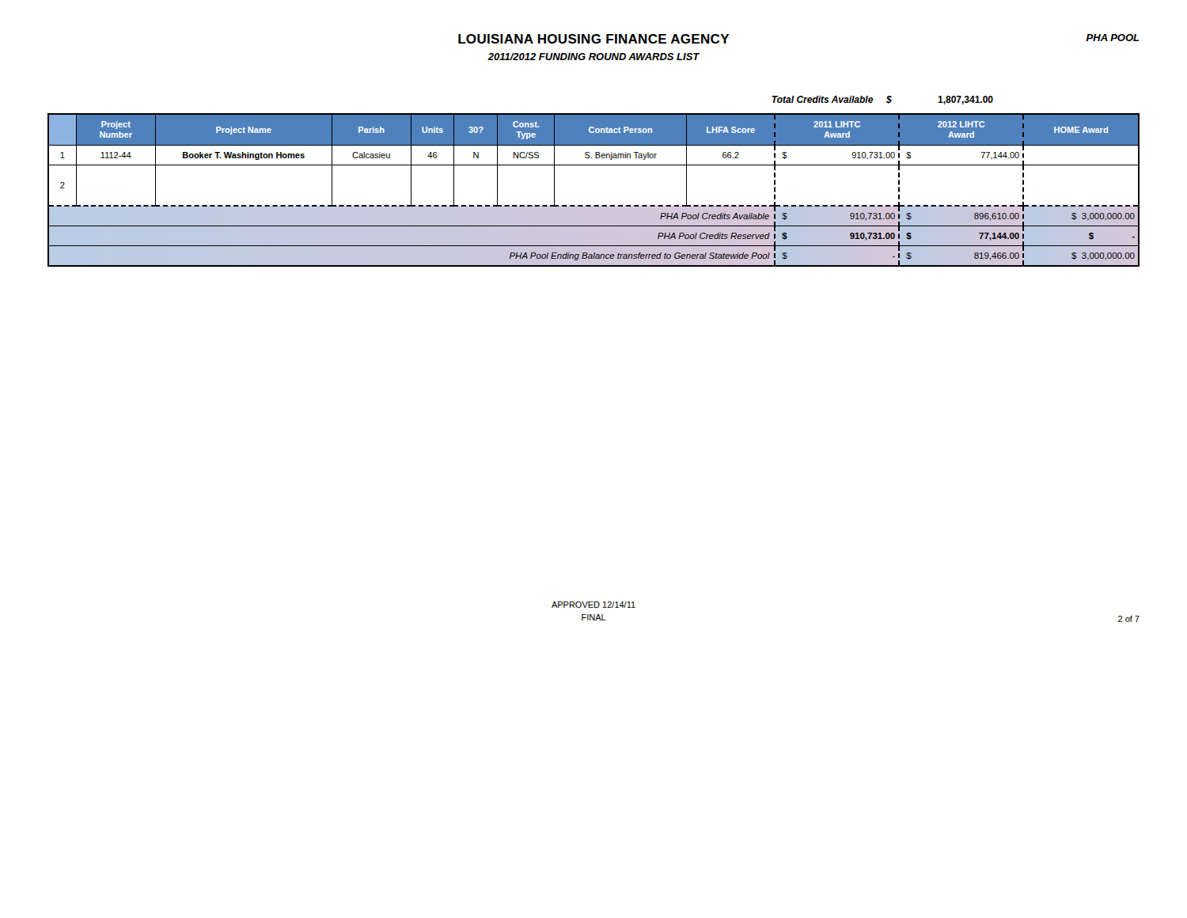LOUISIANA HOUSING FINANCE AGENCY
2011/2012 FUNDING ROUND AWARDS LIST
PHA POOL
Total Credits Available $ 1,807,341.00
| | Project Number | Project Name | Parish | Units | 30? | Const. Type | Contact Person | LHFA Score | 2011 LIHTC Award | 2012 LIHTC Award | HOME Award |
| --- | --- | --- | --- | --- | --- | --- | --- | --- | --- | --- | --- |
| 1 | 1112-44 | Booker T. Washington Homes | Calcasieu | 46 | N | NC/SS | S. Benjamin Taylor | 66.2 | $ 910,731.00 | $ 77,144.00 | |
| 2 | | | | | | | | | | | |
| PHA Pool Credits Available | $ 910,731.00 | $ 896,610.00 | $ 3,000,000.00 |
| PHA Pool Credits Reserved | $ 910,731.00 | $ 77,144.00 | $ - |
| PHA Pool Ending Balance transferred to General Statewide Pool | $ - | $ 819,466.00 | $ 3,000,000.00 |
APPROVED 12/14/11
FINAL
2 of 7